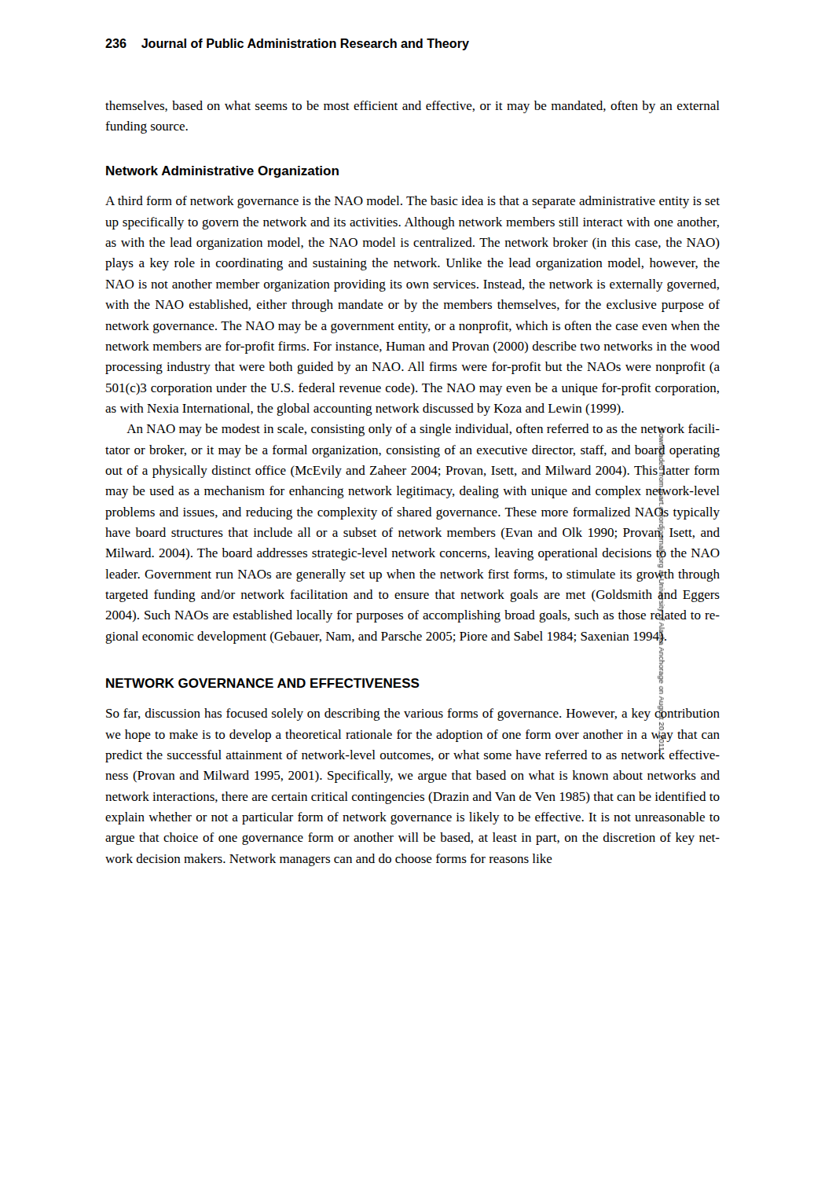Downloaded from jpart.oxfordjournals.org at University of Alaska Anchorage on August 20, 2011
236 Journal of Public Administration Research and Theory
themselves, based on what seems to be most efficient and effective, or it may be mandated, often by an external funding source.
Network Administrative Organization
A third form of network governance is the NAO model. The basic idea is that a separate administrative entity is set up specifically to govern the network and its activities. Although network members still interact with one another, as with the lead organization model, the NAO model is centralized. The network broker (in this case, the NAO) plays a key role in coordinating and sustaining the network. Unlike the lead organization model, however, the NAO is not another member organization providing its own services. Instead, the network is externally governed, with the NAO established, either through mandate or by the members themselves, for the exclusive purpose of network governance. The NAO may be a government entity, or a nonprofit, which is often the case even when the network members are for-profit firms. For instance, Human and Provan (2000) describe two networks in the wood processing industry that were both guided by an NAO. All firms were for-profit but the NAOs were nonprofit (a 501(c)3 corporation under the U.S. federal revenue code). The NAO may even be a unique for-profit corporation, as with Nexia International, the global accounting network discussed by Koza and Lewin (1999).
An NAO may be modest in scale, consisting only of a single individual, often referred to as the network facilitator or broker, or it may be a formal organization, consisting of an executive director, staff, and board operating out of a physically distinct office (McEvily and Zaheer 2004; Provan, Isett, and Milward 2004). This latter form may be used as a mechanism for enhancing network legitimacy, dealing with unique and complex network-level problems and issues, and reducing the complexity of shared governance. These more formalized NAOs typically have board structures that include all or a subset of network members (Evan and Olk 1990; Provan, Isett, and Milward. 2004). The board addresses strategic-level network concerns, leaving operational decisions to the NAO leader. Government run NAOs are generally set up when the network first forms, to stimulate its growth through targeted funding and/or network facilitation and to ensure that network goals are met (Goldsmith and Eggers 2004). Such NAOs are established locally for purposes of accomplishing broad goals, such as those related to regional economic development (Gebauer, Nam, and Parsche 2005; Piore and Sabel 1984; Saxenian 1994).
Network Governance and Effectiveness
So far, discussion has focused solely on describing the various forms of governance. However, a key contribution we hope to make is to develop a theoretical rationale for the adoption of one form over another in a way that can predict the successful attainment of network-level outcomes, or what some have referred to as network effectiveness (Provan and Milward 1995, 2001). Specifically, we argue that based on what is known about networks and network interactions, there are certain critical contingencies (Drazin and Van de Ven 1985) that can be identified to explain whether or not a particular form of network governance is likely to be effective. It is not unreasonable to argue that choice of one governance form or another will be based, at least in part, on the discretion of key network decision makers. Network managers can and do choose forms for reasons like